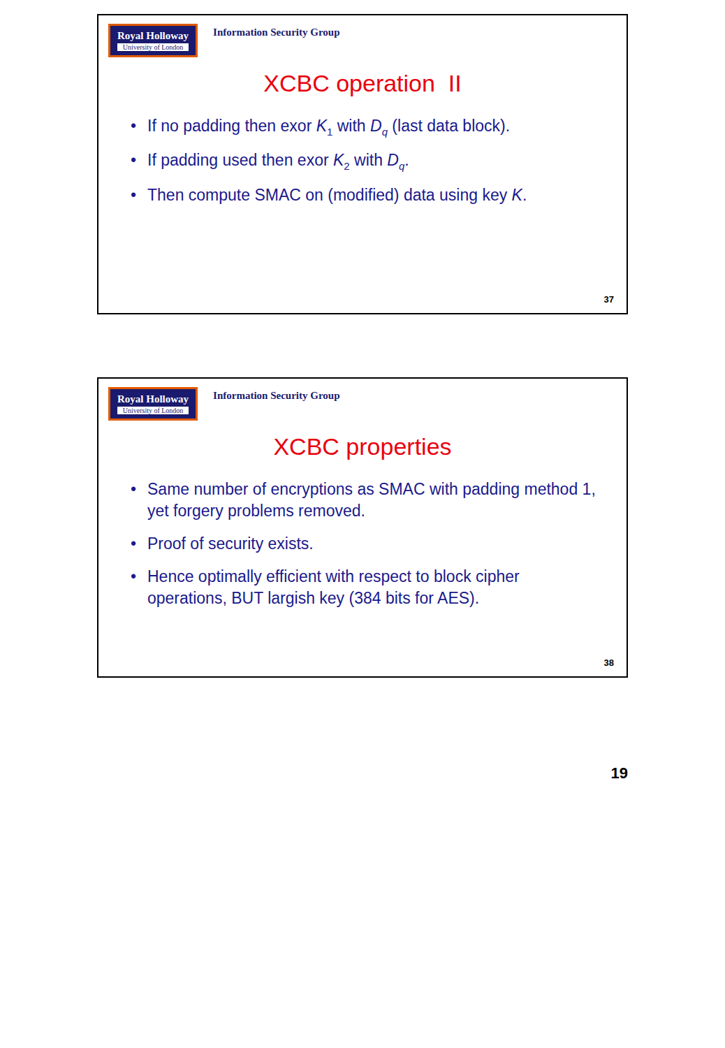Royal Holloway University of London
Information Security Group
XCBC operation II
If no padding then exor K1 with Dq (last data block).
If padding used then exor K2 with Dq.
Then compute SMAC on (modified) data using key K.
37
Royal Holloway University of London
Information Security Group
XCBC properties
Same number of encryptions as SMAC with padding method 1, yet forgery problems removed.
Proof of security exists.
Hence optimally efficient with respect to block cipher operations, BUT largish key (384 bits for AES).
38
19